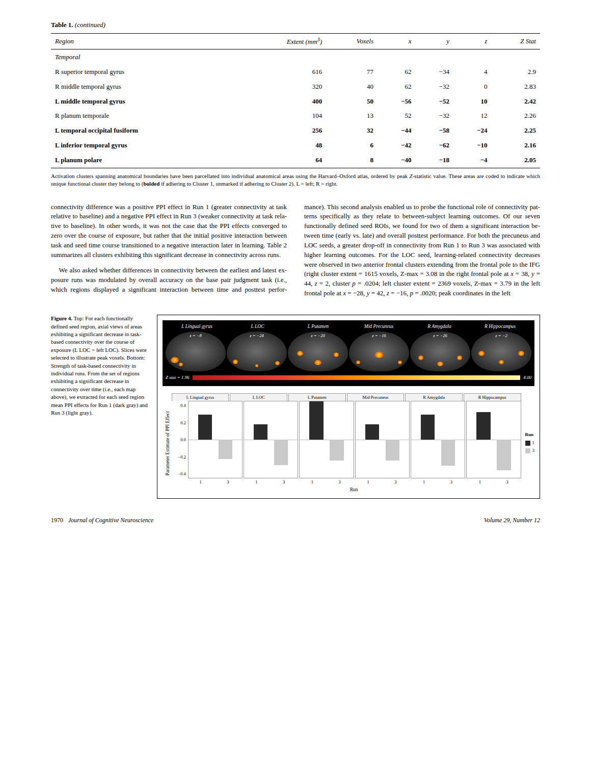Table 1. (continued)
| Region | Extent (mm 3 ) | Voxels | x | y | z | Z Stat |
| --- | --- | --- | --- | --- | --- | --- |
| Temporal |
| R superior temporal gyrus | 616 | 77 | 62 | −34 | 4 | 2.9 |
| R middle temporal gyrus | 320 | 40 | 62 | −32 | 0 | 2.83 |
| L middle temporal gyrus | 400 | 50 | −56 | −52 | 10 | 2.42 |
| R planum temporale | 104 | 13 | 52 | −32 | 12 | 2.26 |
| L temporal occipital fusiform | 256 | 32 | −44 | −58 | −24 | 2.25 |
| L inferior temporal gyrus | 48 | 6 | −42 | −62 | −10 | 2.16 |
| L planum polare | 64 | 8 | −40 | −18 | −4 | 2.05 |
Activation clusters spanning anatomical boundaries have been parcellated into individual anatomical areas using the Harvard–Oxford atlas, ordered by peak Z-statistic value. These areas are coded to indicate which unique functional cluster they belong to (bolded if adhering to Cluster 1, unmarked if adhering to Cluster 2). L = left; R = right.
connectivity difference was a positive PPI effect in Run 1 (greater connectivity at task relative to baseline) and a negative PPI effect in Run 3 (weaker connectivity at task relative to baseline). In other words, it was not the case that the PPI effects converged to zero over the course of exposure, but rather that the initial positive interaction between task and seed time course transitioned to a negative interaction later in learning. Table 2 summarizes all clusters exhibiting this significant decrease in connectivity across runs.
We also asked whether differences in connectivity between the earliest and latest exposure runs was modulated by overall accuracy on the base pair judgment task (i.e., which regions displayed a significant interaction between time and posttest performance). This second analysis enabled us to probe the functional role of connectivity patterns specifically as they relate to between-subject learning outcomes. Of our seven functionally defined seed ROIs, we found for two of them a significant interaction between time (early vs. late) and overall posttest performance. For both the precuneus and LOC seeds, a greater drop-off in connectivity from Run 1 to Run 3 was associated with higher learning outcomes. For the LOC seed, learning-related connectivity decreases were observed in two anterior frontal clusters extending from the frontal pole to the IFG (right cluster extent = 1615 voxels, Z-max = 3.08 in the right frontal pole at x = 38, y = 44, z = 2, cluster p = .0204; left cluster extent = 2369 voxels, Z-max = 3.79 in the left frontal pole at x = −28, y = 42, z = −16, p = .0020; peak coordinates in the left
Figure 4. Top: For each functionally defined seed region, axial views of areas exhibiting a significant decrease in task-based connectivity over the course of exposure (L LOC = left LOC). Slices were selected to illustrate peak voxels. Bottom: Strength of task-based connectivity in individual runs. From the set of regions exhibiting a significant decrease in connectivity over time (i.e., each map above), we extracted for each seed region mean PPI effects for Run 1 (dark gray) and Run 3 (light gray).
L Lingual gyrus L LOC L Putamen Mid Precuneus R Amygdala R Hippocampus
z = −8
R
z = −24
z = −20
z = −16
z = −26
z = −2
L
Z stat = 1.96
4.00
Parameter Estimate of PPI Effect
L Lingual gyrus
L LOC
L Putamen
Mid Precuneus
R Amygdala
R Hippocampus
0.4 0.2 0.0 −0.2 −0.4
13
13
13
13
13
13
Run
Run
1
3
1970 Journal of Cognitive Neuroscience
Volume 29, Number 12